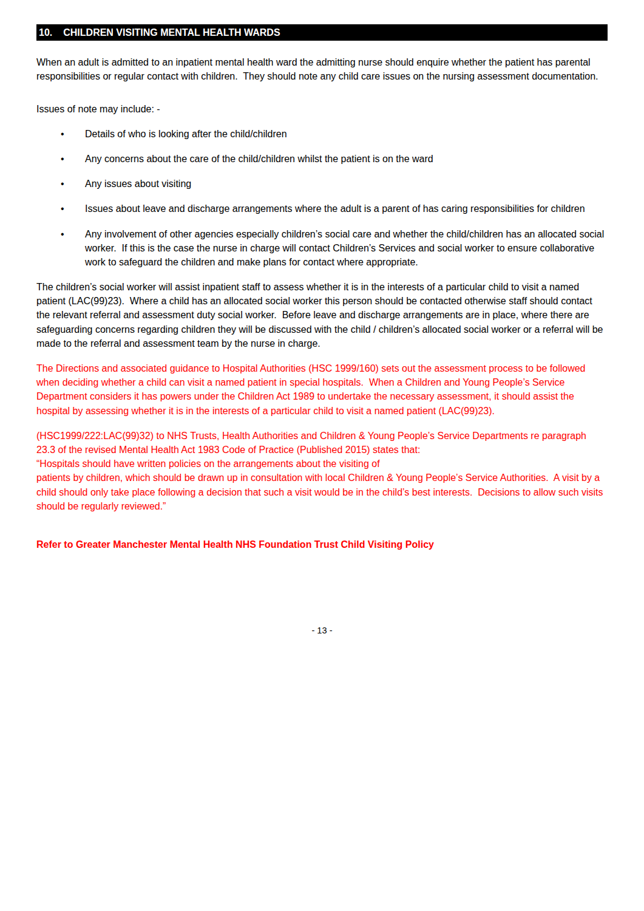10. CHILDREN VISITING MENTAL HEALTH WARDS
When an adult is admitted to an inpatient mental health ward the admitting nurse should enquire whether the patient has parental responsibilities or regular contact with children. They should note any child care issues on the nursing assessment documentation.
Issues of note may include: -
Details of who is looking after the child/children
Any concerns about the care of the child/children whilst the patient is on the ward
Any issues about visiting
Issues about leave and discharge arrangements where the adult is a parent of has caring responsibilities for children
Any involvement of other agencies especially children’s social care and whether the child/children has an allocated social worker. If this is the case the nurse in charge will contact Children’s Services and social worker to ensure collaborative work to safeguard the children and make plans for contact where appropriate.
The children’s social worker will assist inpatient staff to assess whether it is in the interests of a particular child to visit a named patient (LAC(99)23). Where a child has an allocated social worker this person should be contacted otherwise staff should contact the relevant referral and assessment duty social worker. Before leave and discharge arrangements are in place, where there are safeguarding concerns regarding children they will be discussed with the child / children’s allocated social worker or a referral will be made to the referral and assessment team by the nurse in charge.
The Directions and associated guidance to Hospital Authorities (HSC 1999/160) sets out the assessment process to be followed when deciding whether a child can visit a named patient in special hospitals. When a Children and Young People’s Service Department considers it has powers under the Children Act 1989 to undertake the necessary assessment, it should assist the hospital by assessing whether it is in the interests of a particular child to visit a named patient (LAC(99)23).
(HSC1999/222:LAC(99)32) to NHS Trusts, Health Authorities and Children & Young People’s Service Departments re paragraph 23.3 of the revised Mental Health Act 1983 Code of Practice (Published 2015) states that:
“Hospitals should have written policies on the arrangements about the visiting of
patients by children, which should be drawn up in consultation with local Children & Young People’s Service Authorities. A visit by a child should only take place following a decision that such a visit would be in the child’s best interests. Decisions to allow such visits should be regularly reviewed.”
Refer to Greater Manchester Mental Health NHS Foundation Trust Child Visiting Policy
- 13 -